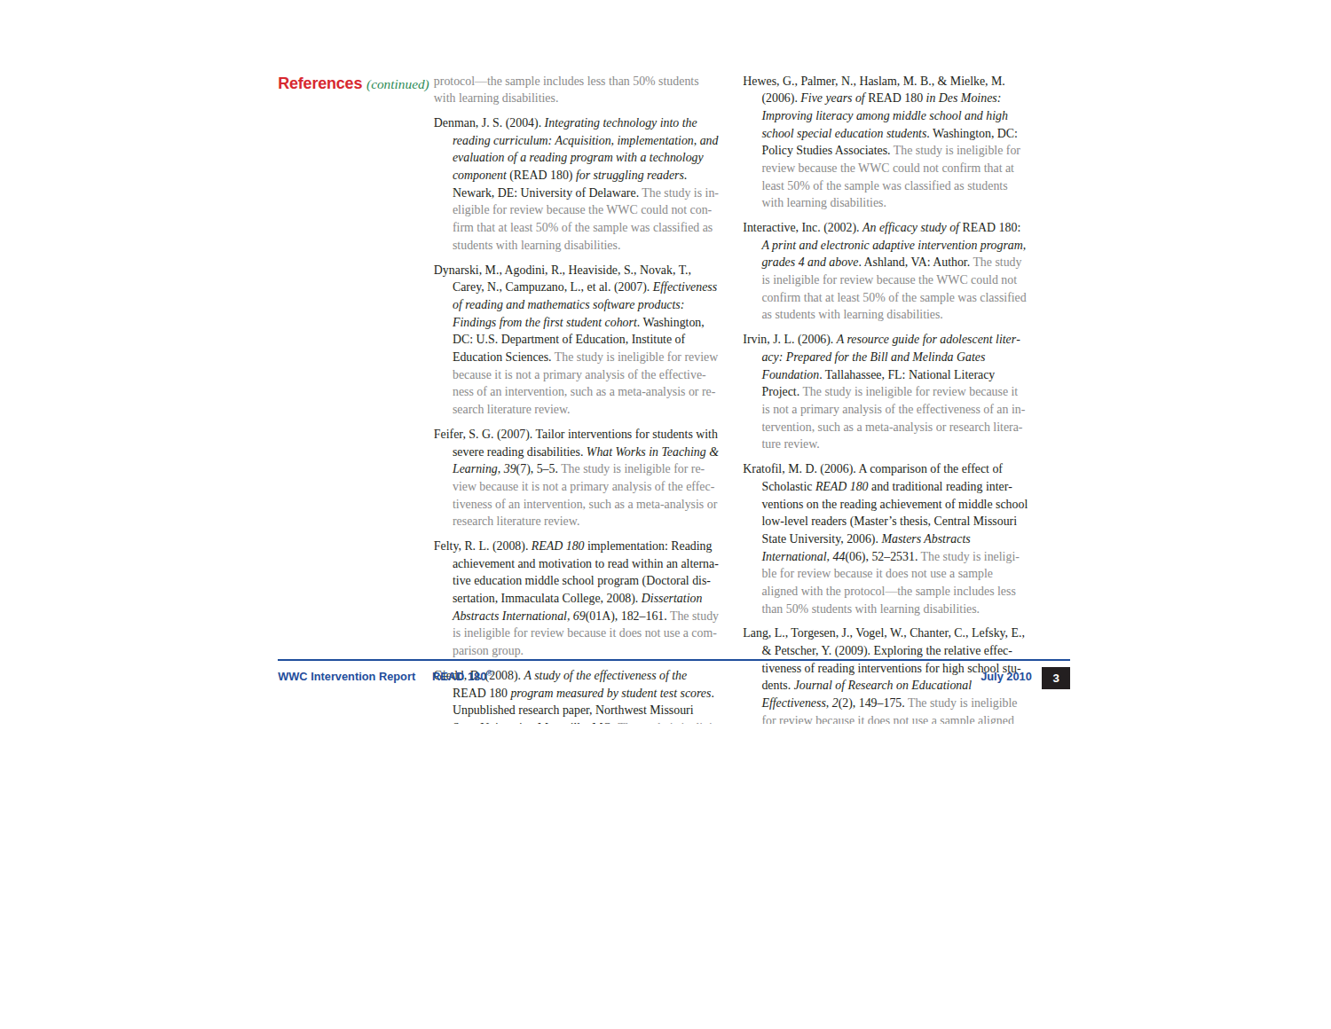References (continued)
protocol—the sample includes less than 50% students with learning disabilities.
Denman, J. S. (2004). Integrating technology into the reading curriculum: Acquisition, implementation, and evaluation of a reading program with a technology component (READ 180) for struggling readers. Newark, DE: University of Delaware. The study is ineligible for review because the WWC could not confirm that at least 50% of the sample was classified as students with learning disabilities.
Dynarski, M., Agodini, R., Heaviside, S., Novak, T., Carey, N., Campuzano, L., et al. (2007). Effectiveness of reading and mathematics software products: Findings from the first student cohort. Washington, DC: U.S. Department of Education, Institute of Education Sciences. The study is ineligible for review because it is not a primary analysis of the effectiveness of an intervention, such as a meta-analysis or research literature review.
Feifer, S. G. (2007). Tailor interventions for students with severe reading disabilities. What Works in Teaching & Learning, 39(7), 5–5. The study is ineligible for review because it is not a primary analysis of the effectiveness of an intervention, such as a meta-analysis or research literature review.
Felty, R. L. (2008). READ 180 implementation: Reading achievement and motivation to read within an alternative education middle school program (Doctoral dissertation, Immaculata College, 2008). Dissertation Abstracts International, 69(01A), 182–161. The study is ineligible for review because it does not use a comparison group.
Giedd, D. (2008). A study of the effectiveness of the READ 180 program measured by student test scores. Unpublished research paper, Northwest Missouri State University, Maryville, MO. The study is ineligible for review because the WWC could not confirm that at least 50% of the sample was classified as students with learning disabilities.
Hewes, G., Palmer, N., Haslam, M. B., & Mielke, M. (2006). Five years of READ 180 in Des Moines: Improving literacy among middle school and high school special education students. Washington, DC: Policy Studies Associates. The study is ineligible for review because the WWC could not confirm that at least 50% of the sample was classified as students with learning disabilities.
Interactive, Inc. (2002). An efficacy study of READ 180: A print and electronic adaptive intervention program, grades 4 and above. Ashland, VA: Author. The study is ineligible for review because the WWC could not confirm that at least 50% of the sample was classified as students with learning disabilities.
Irvin, J. L. (2006). A resource guide for adolescent literacy: Prepared for the Bill and Melinda Gates Foundation. Tallahassee, FL: National Literacy Project. The study is ineligible for review because it is not a primary analysis of the effectiveness of an intervention, such as a meta-analysis or research literature review.
Kratofil, M. D. (2006). A comparison of the effect of Scholastic READ 180 and traditional reading interventions on the reading achievement of middle school low-level readers (Master’s thesis, Central Missouri State University, 2006). Masters Abstracts International, 44(06), 52–2531. The study is ineligible for review because it does not use a sample aligned with the protocol—the sample includes less than 50% students with learning disabilities.
Lang, L., Torgesen, J., Vogel, W., Chanter, C., Lefsky, E., & Petscher, Y. (2009). Exploring the relative effectiveness of reading interventions for high school students. Journal of Research on Educational Effectiveness, 2(2), 149–175. The study is ineligible for review because it does not use a sample aligned with the protocol—the sample includes less than 50% students with learning disabilities.
Nave, J. (2007). An assessment of READ 180 regarding its association with the academic achievement of at-risk students
WWC Intervention Report READ 180®
July 2010 3